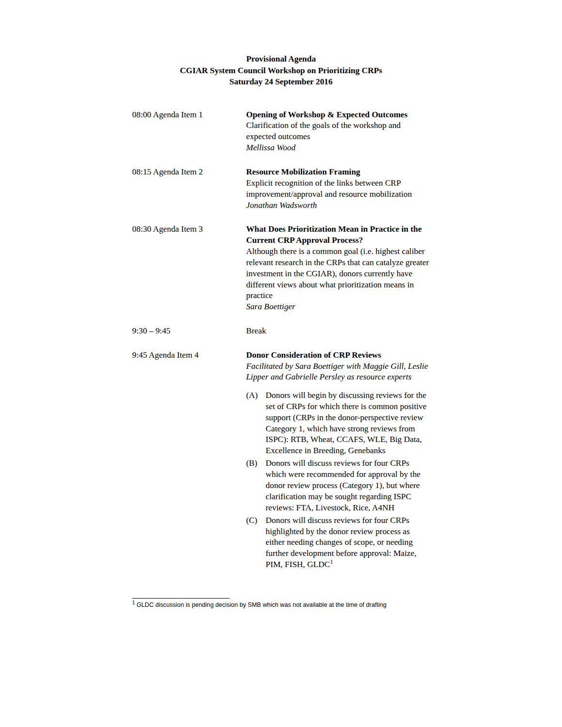Provisional Agenda
CGIAR System Council Workshop on Prioritizing CRPs
Saturday 24 September 2016
| 08:00 Agenda Item 1 | Opening of Workshop & Expected Outcomes Clarification of the goals of the workshop and expected outcomes Mellissa Wood |
| 08:15 Agenda Item 2 | Resource Mobilization Framing Explicit recognition of the links between CRP improvement/approval and resource mobilization Jonathan Wadsworth |
| 08:30 Agenda Item 3 | What Does Prioritization Mean in Practice in the Current CRP Approval Process? Although there is a common goal (i.e. highest caliber relevant research in the CRPs that can catalyze greater investment in the CGIAR), donors currently have different views about what prioritization means in practice Sara Boettiger |
| 9:30 – 9:45 | Break |
| 9:45 Agenda Item 4 | Donor Consideration of CRP Reviews Facilitated by Sara Boettiger with Maggie Gill, Leslie Lipper and Gabrielle Persley as resource experts (A) Donors will begin by discussing reviews for the set of CRPs for which there is common positive support (CRPs in the donor-perspective review Category 1, which have strong reviews from ISPC): RTB, Wheat, CCAFS, WLE, Big Data, Excellence in Breeding, Genebanks (B) Donors will discuss reviews for four CRPs which were recommended for approval by the donor review process (Category 1), but where clarification may be sought regarding ISPC reviews: FTA, Livestock, Rice, A4NH (C) Donors will discuss reviews for four CRPs highlighted by the donor review process as either needing changes of scope, or needing further development before approval: Maize, PIM, FISH, GLDC 1 |
1 GLDC discussion is pending decision by SMB which was not available at the time of drafting